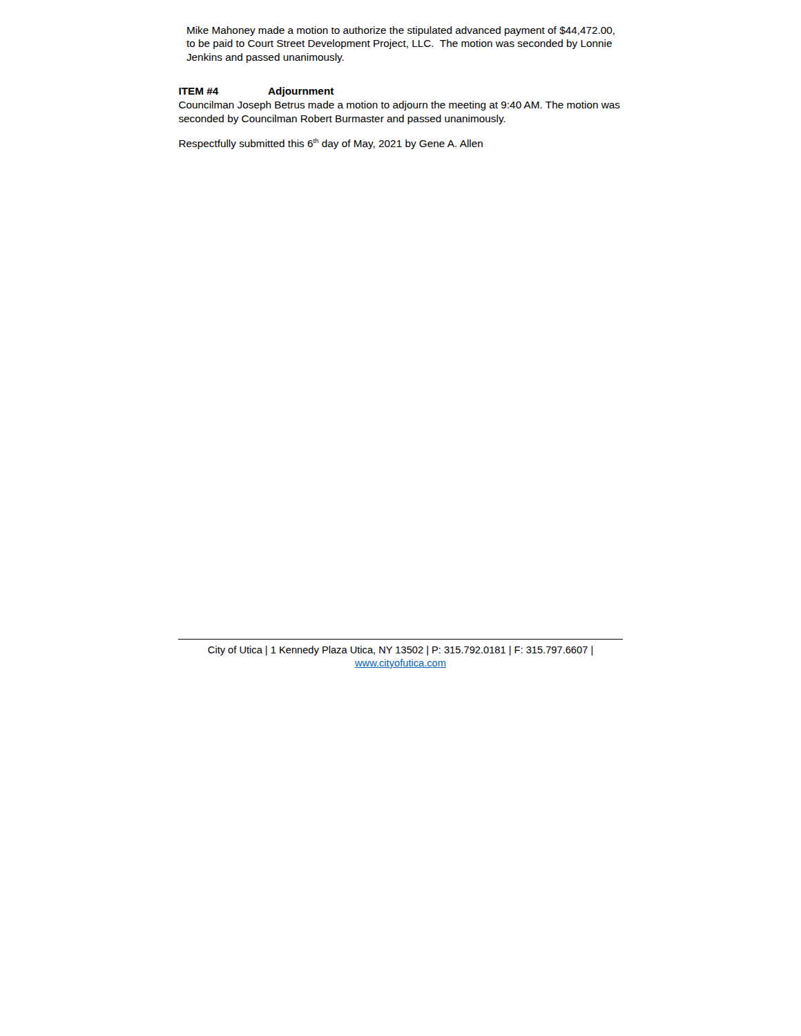Mike Mahoney made a motion to authorize the stipulated advanced payment of $44,472.00, to be paid to Court Street Development Project, LLC. The motion was seconded by Lonnie Jenkins and passed unanimously.
ITEM #4 Adjournment
Councilman Joseph Betrus made a motion to adjourn the meeting at 9:40 AM. The motion was seconded by Councilman Robert Burmaster and passed unanimously.
Respectfully submitted this 6th day of May, 2021 by Gene A. Allen
City of Utica | 1 Kennedy Plaza Utica, NY 13502 | P: 315.792.0181 | F: 315.797.6607 | www.cityofutica.com